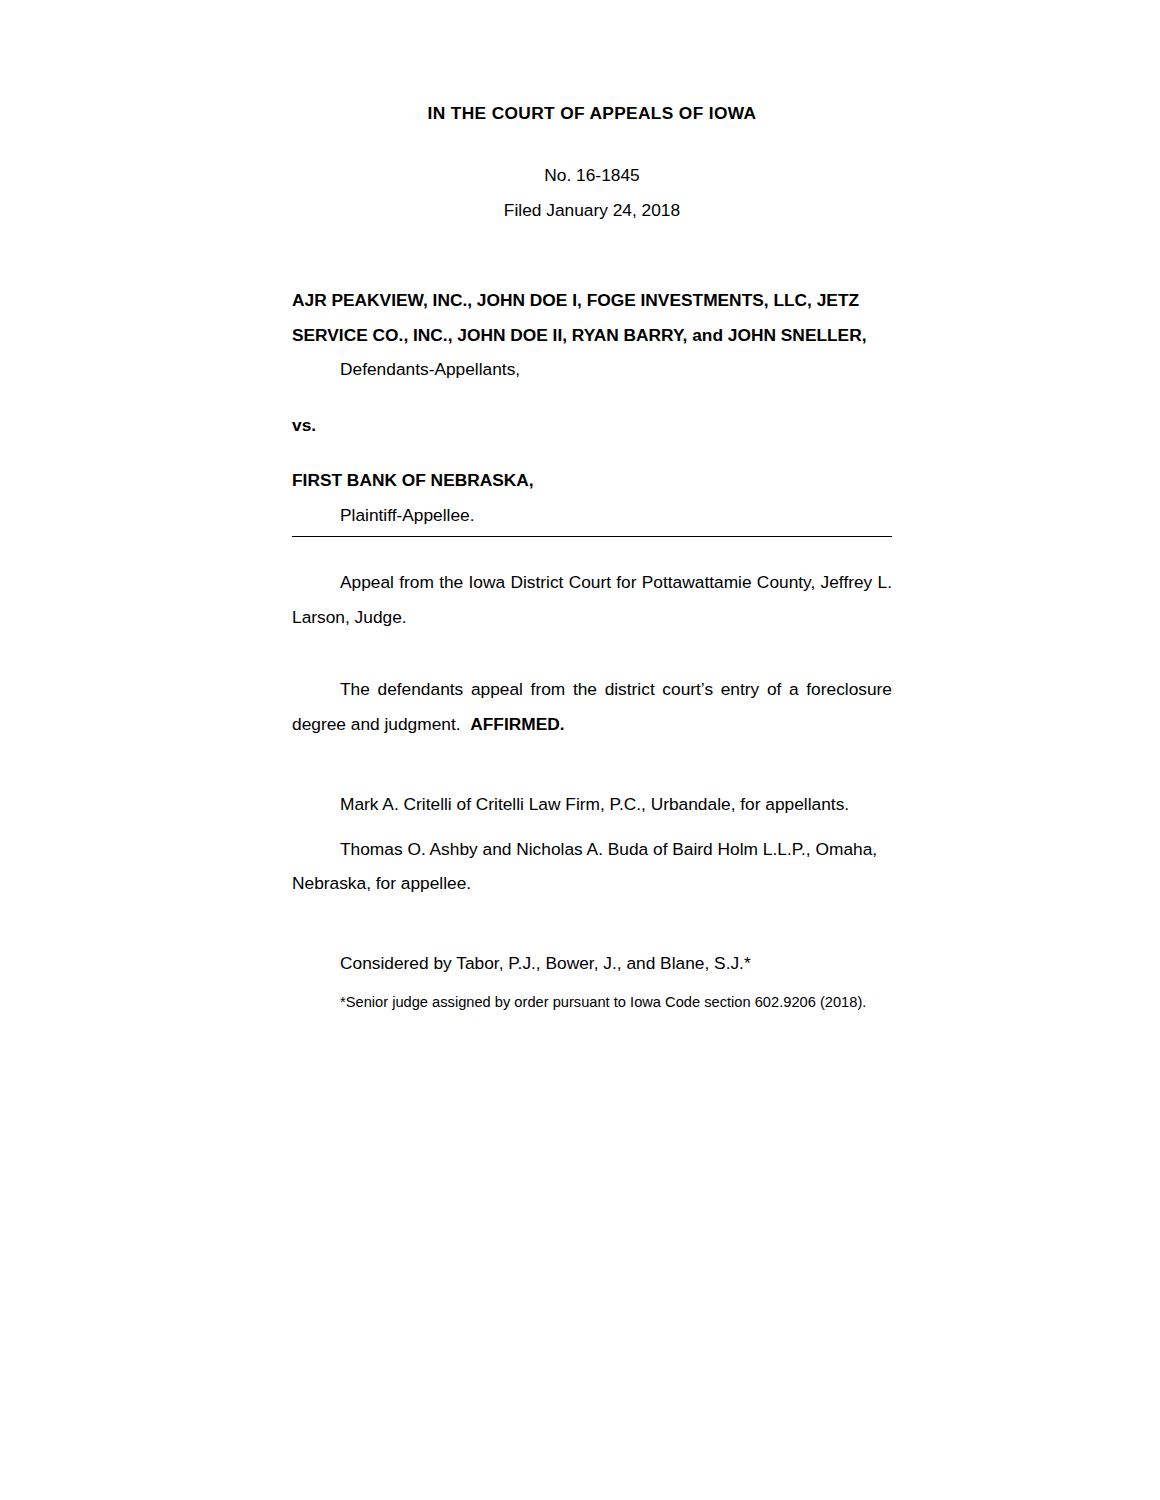IN THE COURT OF APPEALS OF IOWA
No. 16-1845
Filed January 24, 2018
AJR PEAKVIEW, INC., JOHN DOE I, FOGE INVESTMENTS, LLC, JETZ SERVICE CO., INC., JOHN DOE II, RYAN BARRY, and JOHN SNELLER, Defendants-Appellants,
vs.
FIRST BANK OF NEBRASKA, Plaintiff-Appellee.
Appeal from the Iowa District Court for Pottawattamie County, Jeffrey L. Larson, Judge.
The defendants appeal from the district court’s entry of a foreclosure degree and judgment. AFFIRMED.
Mark A. Critelli of Critelli Law Firm, P.C., Urbandale, for appellants.
Thomas O. Ashby and Nicholas A. Buda of Baird Holm L.L.P., Omaha, Nebraska, for appellee.
Considered by Tabor, P.J., Bower, J., and Blane, S.J.*
*Senior judge assigned by order pursuant to Iowa Code section 602.9206 (2018).